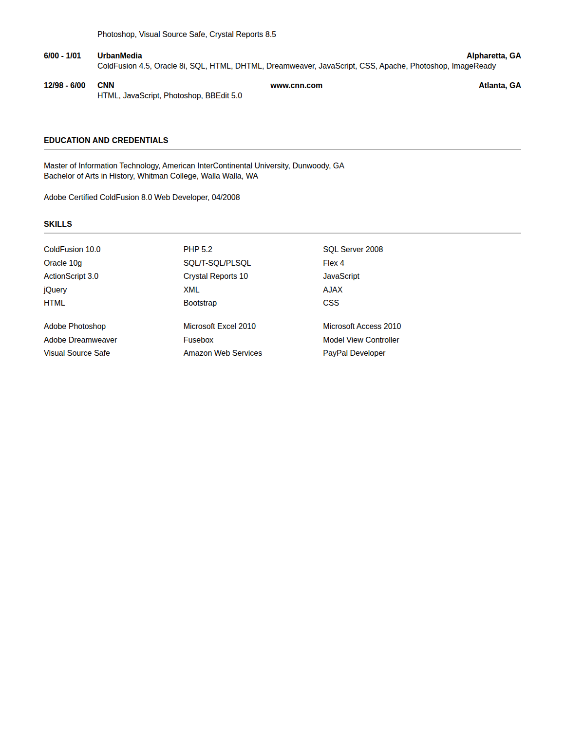Photoshop, Visual Source Safe, Crystal Reports 8.5
6/00 - 1/01
UrbanMedia Alpharetta, GA
ColdFusion 4.5, Oracle 8i, SQL, HTML, DHTML, Dreamweaver, JavaScript, CSS, Apache, Photoshop, ImageReady
12/98 - 6/00
CNN www.cnn.com Atlanta, GA
HTML, JavaScript, Photoshop, BBEdit 5.0
EDUCATION AND CREDENTIALS
Master of Information Technology, American InterContinental University, Dunwoody, GA
Bachelor of Arts in History, Whitman College, Walla Walla, WA
Adobe Certified ColdFusion 8.0 Web Developer, 04/2008
SKILLS
| ColdFusion 10.0 | PHP 5.2 | SQL Server 2008 |
| Oracle 10g | SQL/T-SQL/PLSQL | Flex 4 |
| ActionScript 3.0 | Crystal Reports 10 | JavaScript |
| jQuery | XML | AJAX |
| HTML | Bootstrap | CSS |
| Adobe Photoshop | Microsoft Excel 2010 | Microsoft Access 2010 |
| Adobe Dreamweaver | Fusebox | Model View Controller |
| Visual Source Safe | Amazon Web Services | PayPal Developer |